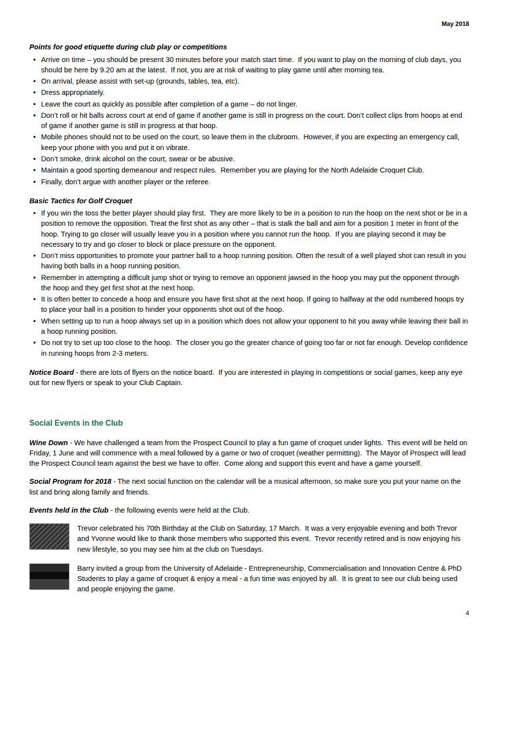May 2018
Points for good etiquette during club play or competitions
Arrive on time – you should be present 30 minutes before your match start time. If you want to play on the morning of club days, you should be here by 9.20 am at the latest. If not, you are at risk of waiting to play game until after morning tea.
On arrival, please assist with set-up (grounds, tables, tea, etc).
Dress appropriately.
Leave the court as quickly as possible after completion of a game – do not linger.
Don’t roll or hit balls across court at end of game if another game is still in progress on the court. Don’t collect clips from hoops at end of game if another game is still in progress at that hoop.
Mobile phones should not to be used on the court, so leave them in the clubroom. However, if you are expecting an emergency call, keep your phone with you and put it on vibrate.
Don’t smoke, drink alcohol on the court, swear or be abusive.
Maintain a good sporting demeanour and respect rules. Remember you are playing for the North Adelaide Croquet Club.
Finally, don’t argue with another player or the referee.
Basic Tactics for Golf Croquet
If you win the toss the better player should play first. They are more likely to be in a position to run the hoop on the next shot or be in a position to remove the opposition. Treat the first shot as any other – that is stalk the ball and aim for a position 1 meter in front of the hoop. Trying to go closer will usually leave you in a position where you cannot run the hoop. If you are playing second it may be necessary to try and go closer to block or place pressure on the opponent.
Don’t miss opportunities to promote your partner ball to a hoop running position. Often the result of a well played shot can result in you having both balls in a hoop running position.
Remember in attempting a difficult jump shot or trying to remove an opponent jawsed in the hoop you may put the opponent through the hoop and they get first shot at the next hoop.
It is often better to concede a hoop and ensure you have first shot at the next hoop. If going to halfway at the odd numbered hoops try to place your ball in a position to hinder your opponents shot out of the hoop.
When setting up to run a hoop always set up in a position which does not allow your opponent to hit you away while leaving their ball in a hoop running position.
Do not try to set up too close to the hoop. The closer you go the greater chance of going too far or not far enough. Develop confidence in running hoops from 2-3 meters.
Notice Board - there are lots of flyers on the notice board. If you are interested in playing in competitions or social games, keep any eye out for new flyers or speak to your Club Captain.
Social Events in the Club
Wine Down - We have challenged a team from the Prospect Council to play a fun game of croquet under lights. This event will be held on Friday, 1 June and will commence with a meal followed by a game or two of croquet (weather permitting). The Mayor of Prospect will lead the Prospect Council team against the best we have to offer. Come along and support this event and have a game yourself.
Social Program for 2018 - The next social function on the calendar will be a musical afternoon, so make sure you put your name on the list and bring along family and friends.
Events held in the Club - the following events were held at the Club.
Trevor celebrated his 70th Birthday at the Club on Saturday, 17 March. It was a very enjoyable evening and both Trevor and Yvonne would like to thank those members who supported this event. Trevor recently retired and is now enjoying his new lifestyle, so you may see him at the club on Tuesdays.
Barry invited a group from the University of Adelaide - Entrepreneurship, Commercialisation and Innovation Centre & PhD Students to play a game of croquet & enjoy a meal - a fun time was enjoyed by all. It is great to see our club being used and people enjoying the game.
4